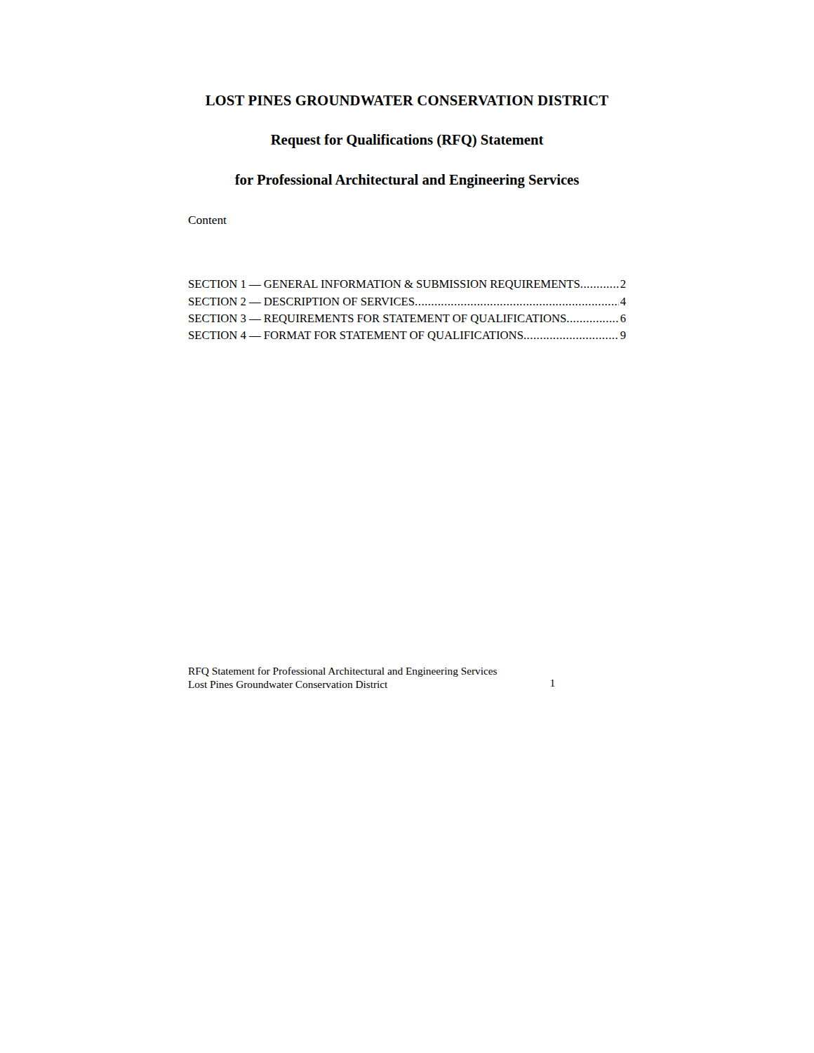LOST PINES GROUNDWATER CONSERVATION DISTRICT
Request for Qualifications (RFQ) Statement
for Professional Architectural and Engineering Services
Content
SECTION 1 — GENERAL INFORMATION & SUBMISSION REQUIREMENTS ................................ 2
SECTION 2 — DESCRIPTION OF SERVICES ....................................................................................... 4
SECTION 3 — REQUIREMENTS FOR STATEMENT OF QUALIFICATIONS ..................................... 6
SECTION 4 — FORMAT FOR STATEMENT OF QUALIFICATIONS .................................................... 9
RFQ Statement for Professional Architectural and Engineering Services
Lost Pines Groundwater Conservation District
1